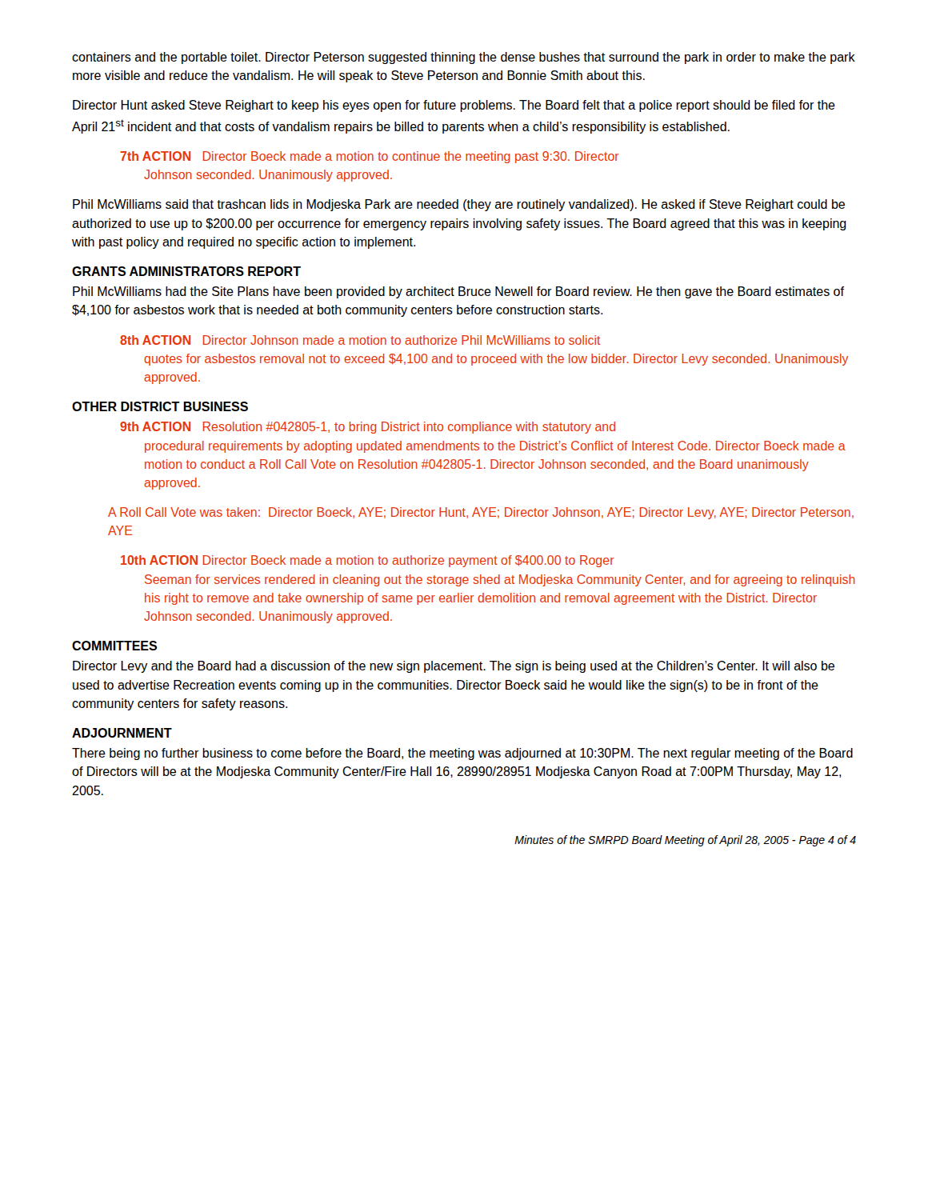containers and the portable toilet. Director Peterson suggested thinning the dense bushes that surround the park in order to make the park more visible and reduce the vandalism. He will speak to Steve Peterson and Bonnie Smith about this.
Director Hunt asked Steve Reighart to keep his eyes open for future problems. The Board felt that a police report should be filed for the April 21st incident and that costs of vandalism repairs be billed to parents when a child’s responsibility is established.
7th ACTION Director Boeck made a motion to continue the meeting past 9:30. Director Johnson seconded. Unanimously approved.
Phil McWilliams said that trashcan lids in Modjeska Park are needed (they are routinely vandalized). He asked if Steve Reighart could be authorized to use up to $200.00 per occurrence for emergency repairs involving safety issues. The Board agreed that this was in keeping with past policy and required no specific action to implement.
Grants Administrators Report
Phil McWilliams had the Site Plans have been provided by architect Bruce Newell for Board review. He then gave the Board estimates of $4,100 for asbestos work that is needed at both community centers before construction starts.
8th ACTION Director Johnson made a motion to authorize Phil McWilliams to solicit quotes for asbestos removal not to exceed $4,100 and to proceed with the low bidder. Director Levy seconded. Unanimously approved.
Other District Business
9th ACTION Resolution #042805-1, to bring District into compliance with statutory and procedural requirements by adopting updated amendments to the District’s Conflict of Interest Code. Director Boeck made a motion to conduct a Roll Call Vote on Resolution #042805-1. Director Johnson seconded, and the Board unanimously approved.
A Roll Call Vote was taken: Director Boeck, AYE; Director Hunt, AYE; Director Johnson, AYE; Director Levy, AYE; Director Peterson, AYE
10th ACTION Director Boeck made a motion to authorize payment of $400.00 to Roger Seeman for services rendered in cleaning out the storage shed at Modjeska Community Center, and for agreeing to relinquish his right to remove and take ownership of same per earlier demolition and removal agreement with the District. Director Johnson seconded. Unanimously approved.
Committees
Director Levy and the Board had a discussion of the new sign placement. The sign is being used at the Children’s Center. It will also be used to advertise Recreation events coming up in the communities. Director Boeck said he would like the sign(s) to be in front of the community centers for safety reasons.
Adjournment
There being no further business to come before the Board, the meeting was adjourned at 10:30PM. The next regular meeting of the Board of Directors will be at the Modjeska Community Center/Fire Hall 16, 28990/28951 Modjeska Canyon Road at 7:00PM Thursday, May 12, 2005.
Minutes of the SMRPD Board Meeting of April 28, 2005 - Page 4 of 4